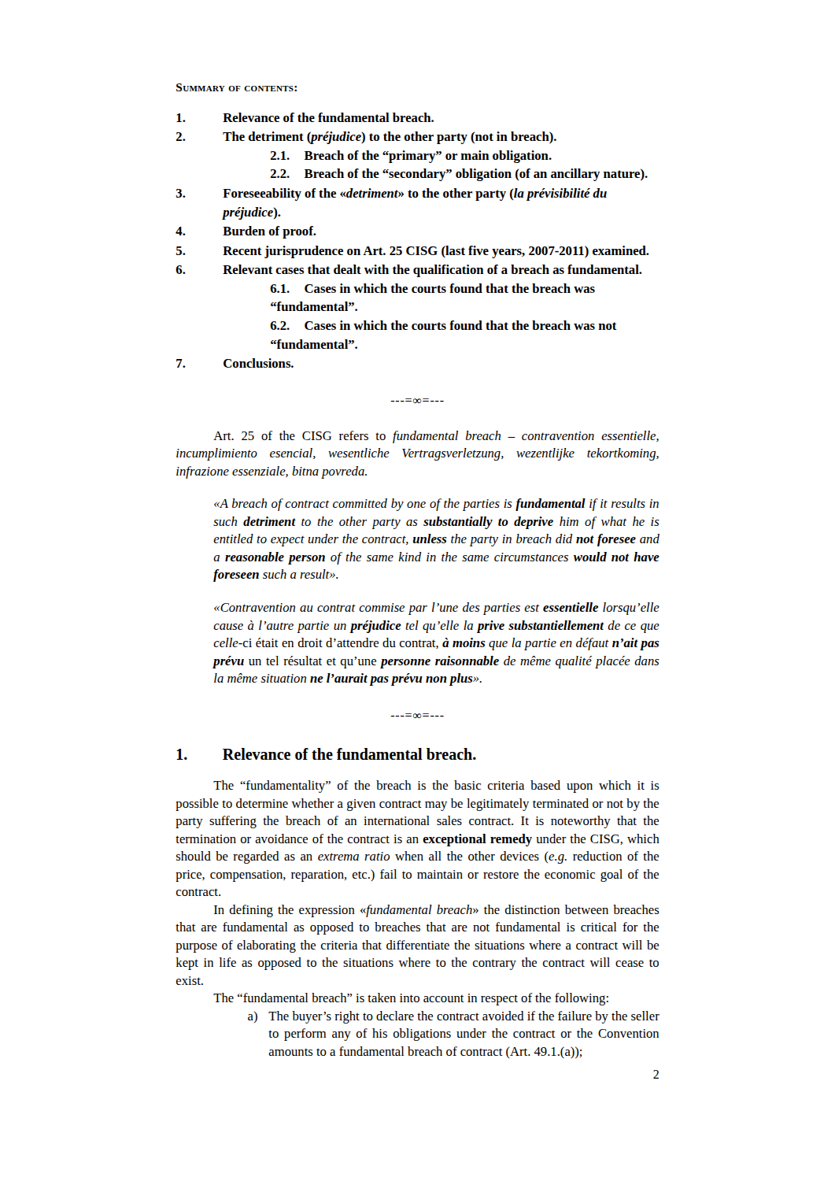Summary of contents:
1. Relevance of the fundamental breach.
2. The detriment (préjudice) to the other party (not in breach).
2.1. Breach of the “primary” or main obligation.
2.2. Breach of the “secondary” obligation (of an ancillary nature).
3. Foreseeability of the «detriment» to the other party (la prévisibilité du préjudice).
4. Burden of proof.
5. Recent jurisprudence on Art. 25 CISG (last five years, 2007-2011) examined.
6. Relevant cases that dealt with the qualification of a breach as fundamental.
6.1. Cases in which the courts found that the breach was “fundamental”.
6.2. Cases in which the courts found that the breach was not “fundamental”.
7. Conclusions.
---=∞=---
Art. 25 of the CISG refers to fundamental breach – contravention essentielle, incumplimiento esencial, wesentliche Vertragsverletzung, wezentlijke tekortkoming, infrazione essenziale, bitna povreda.
«A breach of contract committed by one of the parties is fundamental if it results in such detriment to the other party as substantially to deprive him of what he is entitled to expect under the contract, unless the party in breach did not foresee and a reasonable person of the same kind in the same circumstances would not have foreseen such a result».
«Contravention au contrat commise par l’une des parties est essentielle lorsqu’elle cause à l’autre partie un préjudice tel qu’elle la prive substantiellement de ce que celle-ci était en droit d’attendre du contrat, à moins que la partie en défaut n’ait pas prévu un tel résultat et qu’une personne raisonnable de même qualité placée dans la même situation ne l’aurait pas prévu non plus».
---=∞=---
1. Relevance of the fundamental breach.
The “fundamentality” of the breach is the basic criteria based upon which it is possible to determine whether a given contract may be legitimately terminated or not by the party suffering the breach of an international sales contract. It is noteworthy that the termination or avoidance of the contract is an exceptional remedy under the CISG, which should be regarded as an extrema ratio when all the other devices (e.g. reduction of the price, compensation, reparation, etc.) fail to maintain or restore the economic goal of the contract.
In defining the expression «fundamental breach» the distinction between breaches that are fundamental as opposed to breaches that are not fundamental is critical for the purpose of elaborating the criteria that differentiate the situations where a contract will be kept in life as opposed to the situations where to the contrary the contract will cease to exist.
The “fundamental breach” is taken into account in respect of the following:
a) The buyer’s right to declare the contract avoided if the failure by the seller to perform any of his obligations under the contract or the Convention amounts to a fundamental breach of contract (Art. 49.1.(a));
2